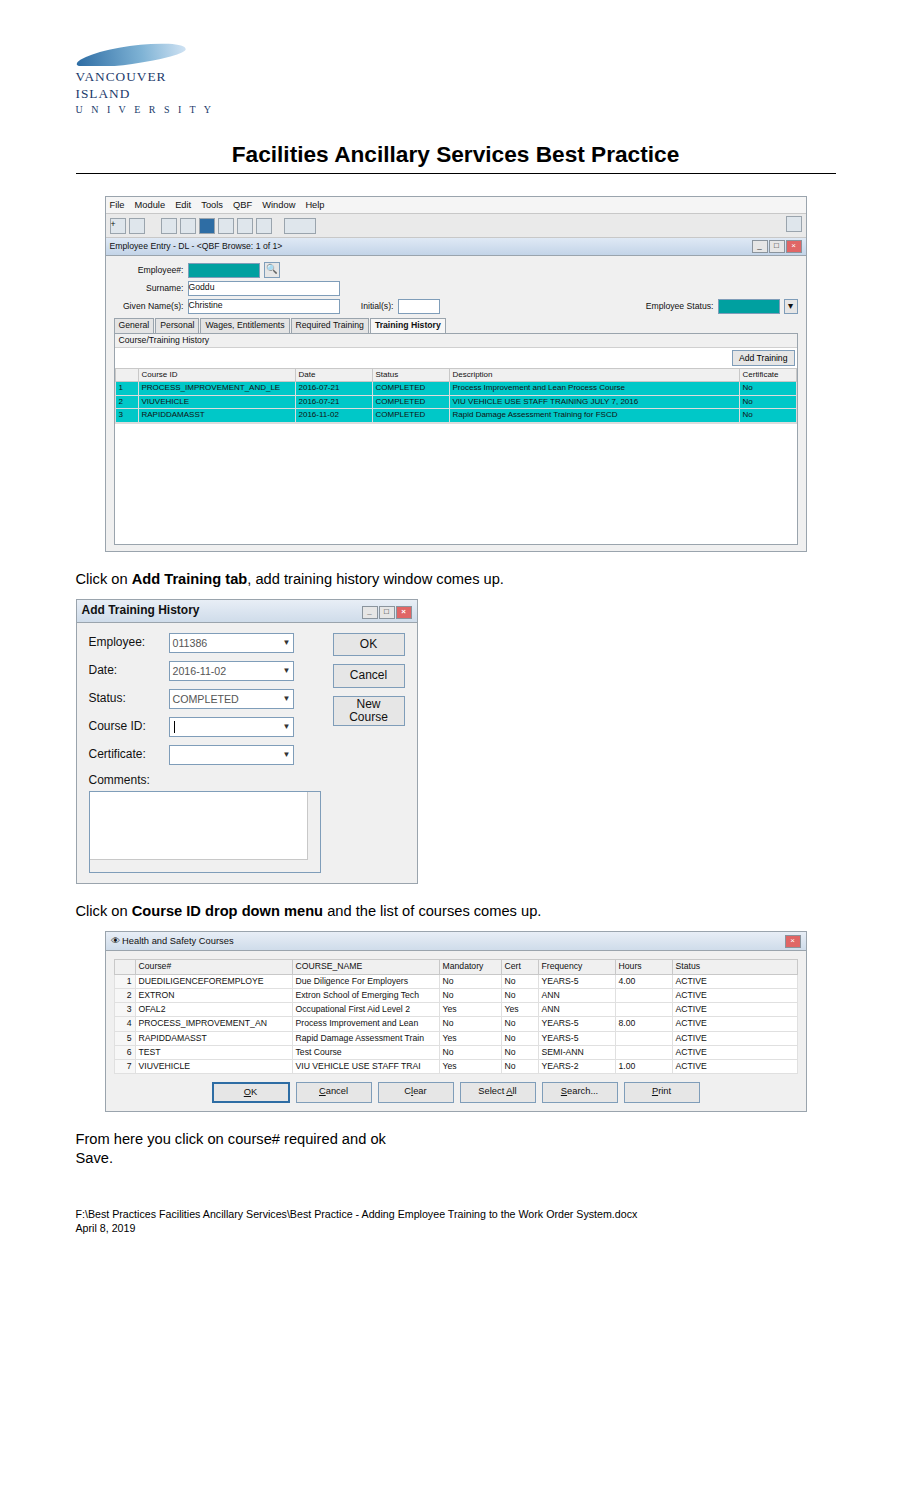VANCOUVER ISLANDU N I V E R S I T Y
Facilities Ancillary Services Best Practice
File Module Edit Tools QBF Window Help
+
Employee Entry - DL - <QBF Browse: 1 of 1> _□×
Employee#: 🔍
Surname: Goddu
Given Name(s): Christine Initial(s): Employee Status: ▼
General Personal Wages, Entitlements Required Training Training History
Course/Training History
Add Training
| | Course ID | Date | Status | Description | Certificate |
| --- | --- | --- | --- | --- | --- |
| 1 | PROCESS_IMPROVEMENT_AND_LE | 2016-07-21 | COMPLETED | Process Improvement and Lean Process Course | No |
| 2 | VIUVEHICLE | 2016-07-21 | COMPLETED | VIU VEHICLE USE STAFF TRAINING JULY 7, 2016 | No |
| 3 | RAPIDDAMASST | 2016-11-02 | COMPLETED | Rapid Damage Assessment Training for FSCD | No |
Click on Add Training tab, add training history window comes up.
Add Training History _□×
Employee: 011386
Date: 2016-11-02
Status: COMPLETED
Course ID:
Certificate:
Comments:
OK
Cancel
New
Course
Click on Course ID drop down menu and the list of courses comes up.
👁 Health and Safety Courses ×
| | Course# | COURSE_NAME | Mandatory | Cert | Frequency | Hours | Status |
| --- | --- | --- | --- | --- | --- | --- | --- |
| 1 | DUEDILIGENCEFOREMPLOYE | Due Diligence For Employers | No | No | YEARS-5 | 4.00 | ACTIVE |
| 2 | EXTRON | Extron School of Emerging Tech | No | No | ANN | | ACTIVE |
| 3 | OFAL2 | Occupational First Aid Level 2 | Yes | Yes | ANN | | ACTIVE |
| 4 | PROCESS_IMPROVEMENT_AN | Process Improvement and Lean | No | No | YEARS-5 | 8.00 | ACTIVE |
| 5 | RAPIDDAMASST | Rapid Damage Assessment Train | Yes | No | YEARS-5 | | ACTIVE |
| 6 | TEST | Test Course | No | No | SEMI-ANN | | ACTIVE |
| 7 | VIUVEHICLE | VIU VEHICLE USE STAFF TRAI | Yes | No | YEARS-2 | 1.00 | ACTIVE |
OK Cancel Clear Select All Search... Print
From here you click on course# required and ok
Save.
F:\Best Practices Facilities Ancillary Services\Best Practice - Adding Employee Training to the Work Order System.docx
April 8, 2019